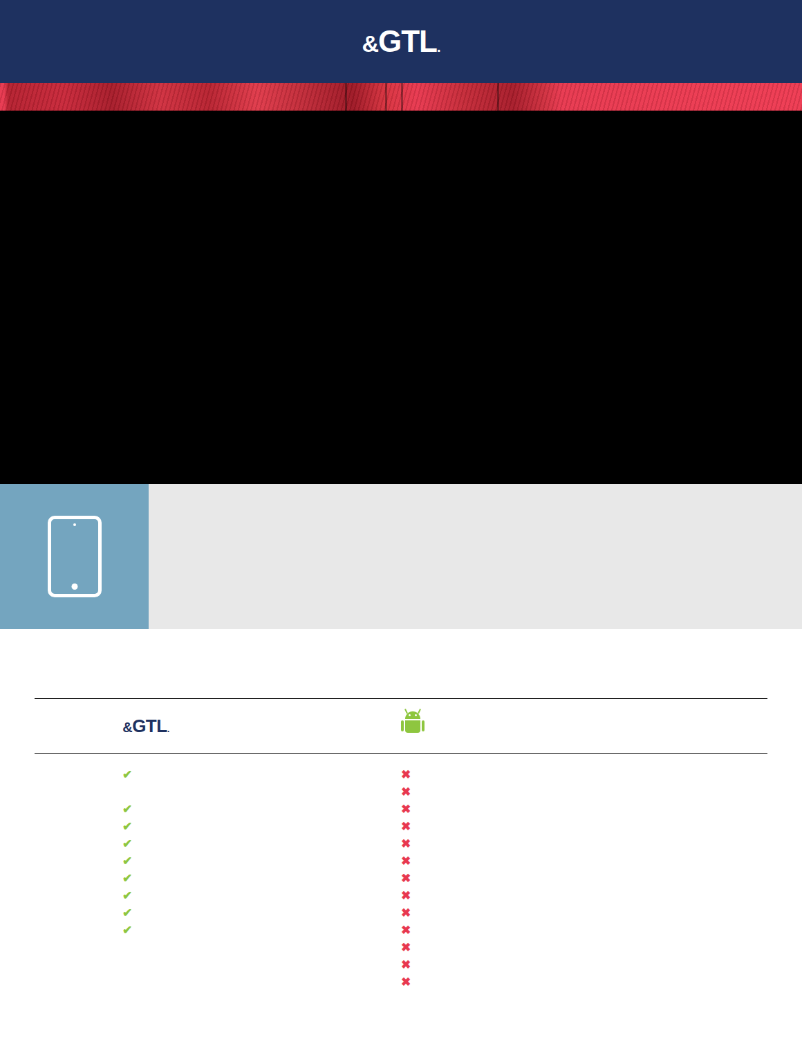&GTL.
| | & GTL . | |
| --- | --- | --- |